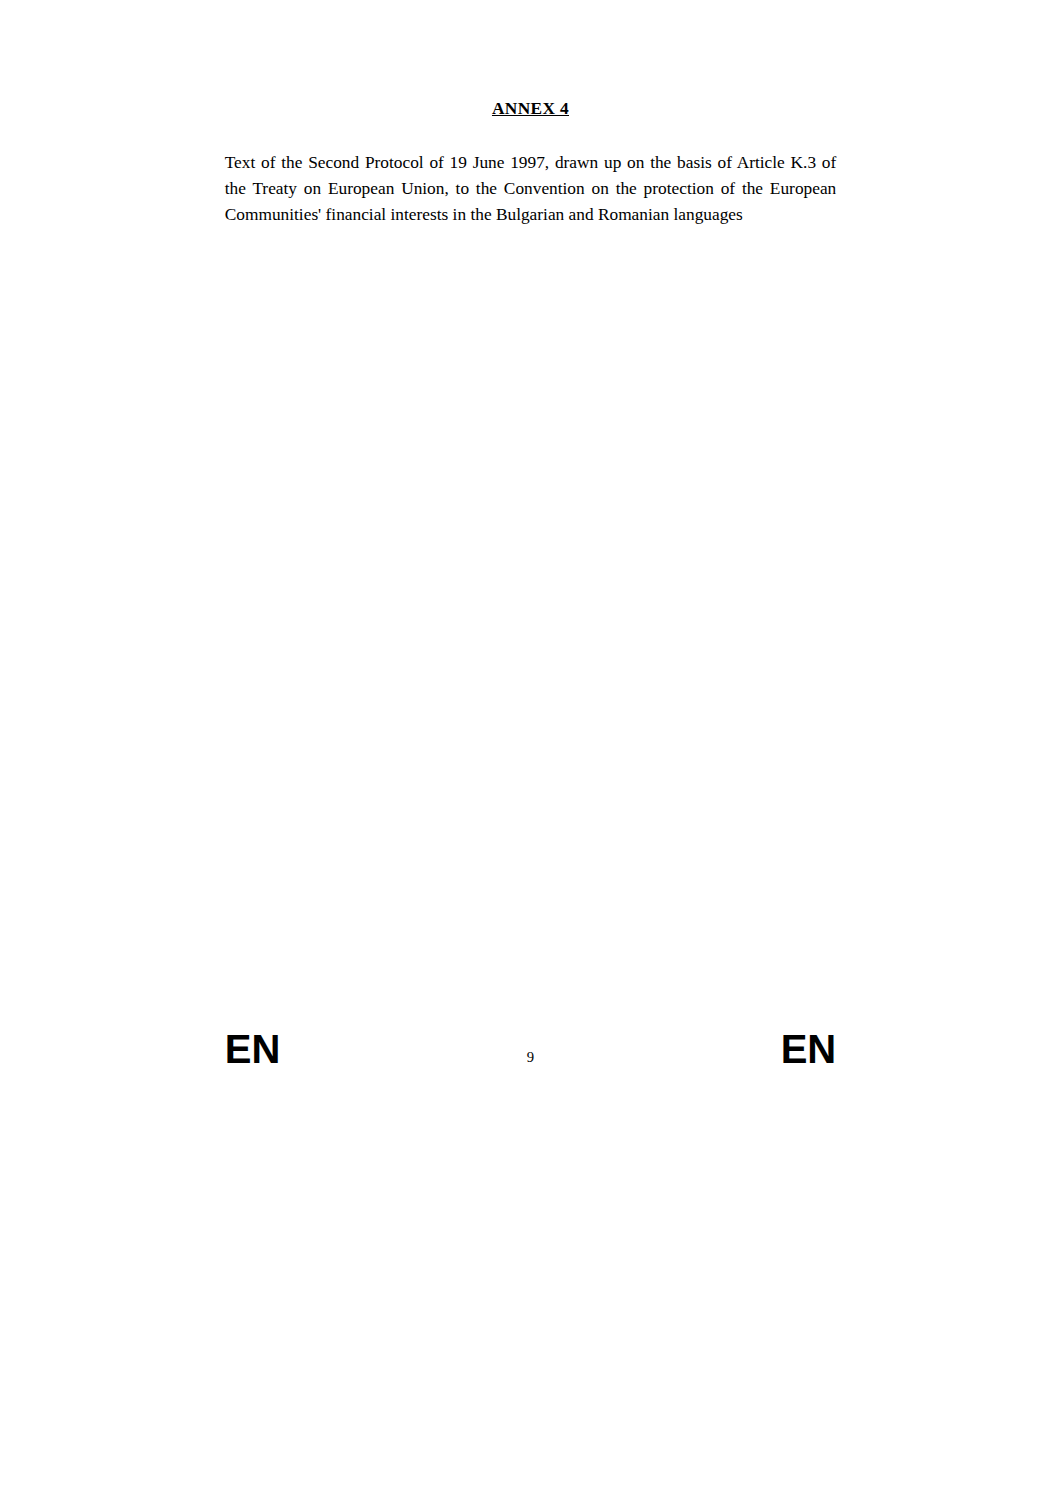ANNEX 4
Text of the Second Protocol of 19 June 1997, drawn up on the basis of Article K.3 of the Treaty on European Union, to the Convention on the protection of the European Communities' financial interests in the Bulgarian and Romanian languages
EN 9 EN